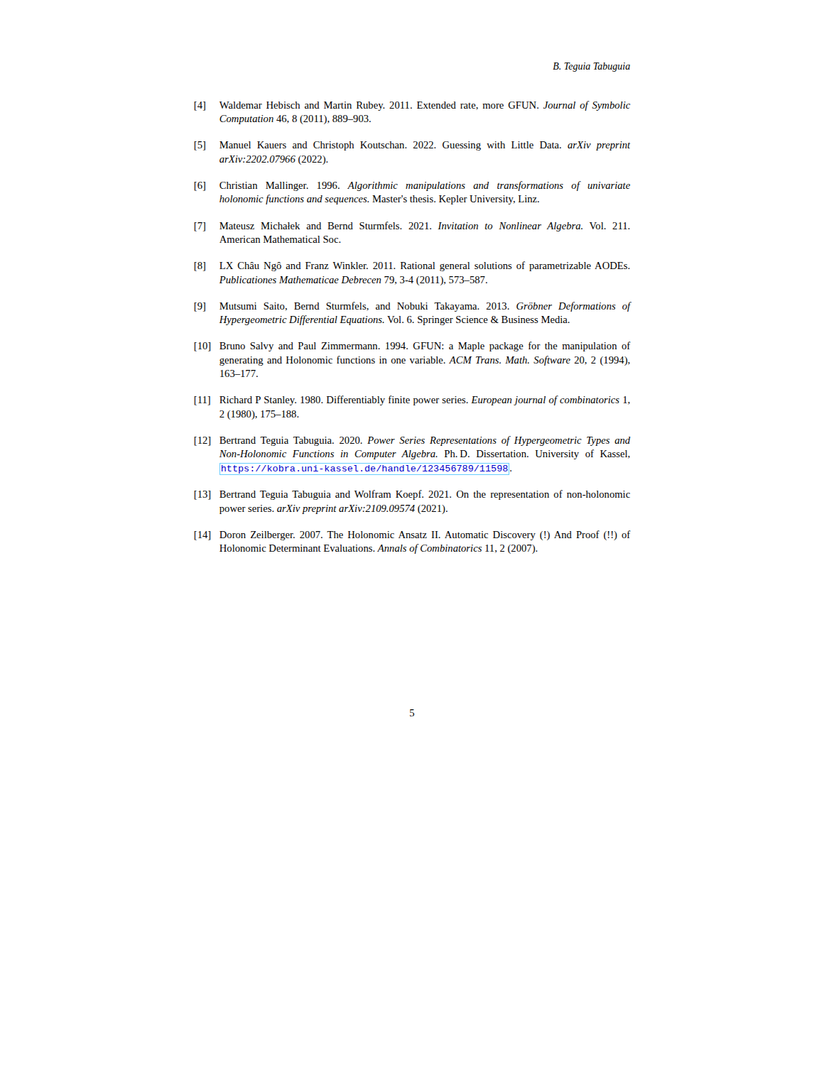B. Teguia Tabuguia
[4] Waldemar Hebisch and Martin Rubey. 2011. Extended rate, more GFUN. Journal of Symbolic Computation 46, 8 (2011), 889–903.
[5] Manuel Kauers and Christoph Koutschan. 2022. Guessing with Little Data. arXiv preprint arXiv:2202.07966 (2022).
[6] Christian Mallinger. 1996. Algorithmic manipulations and transformations of univariate holonomic functions and sequences. Master's thesis. Kepler University, Linz.
[7] Mateusz Michałek and Bernd Sturmfels. 2021. Invitation to Nonlinear Algebra. Vol. 211. American Mathematical Soc.
[8] LX Châu Ngô and Franz Winkler. 2011. Rational general solutions of parametrizable AODEs. Publicationes Mathematicae Debrecen 79, 3-4 (2011), 573–587.
[9] Mutsumi Saito, Bernd Sturmfels, and Nobuki Takayama. 2013. Gröbner Deformations of Hypergeometric Differential Equations. Vol. 6. Springer Science & Business Media.
[10] Bruno Salvy and Paul Zimmermann. 1994. GFUN: a Maple package for the manipulation of generating and Holonomic functions in one variable. ACM Trans. Math. Software 20, 2 (1994), 163–177.
[11] Richard P Stanley. 1980. Differentiably finite power series. European journal of combinatorics 1, 2 (1980), 175–188.
[12] Bertrand Teguia Tabuguia. 2020. Power Series Representations of Hypergeometric Types and Non-Holonomic Functions in Computer Algebra. Ph. D. Dissertation. University of Kassel, https://kobra.uni-kassel.de/handle/123456789/11598.
[13] Bertrand Teguia Tabuguia and Wolfram Koepf. 2021. On the representation of non-holonomic power series. arXiv preprint arXiv:2109.09574 (2021).
[14] Doron Zeilberger. 2007. The Holonomic Ansatz II. Automatic Discovery (!) And Proof (!!) of Holonomic Determinant Evaluations. Annals of Combinatorics 11, 2 (2007).
5